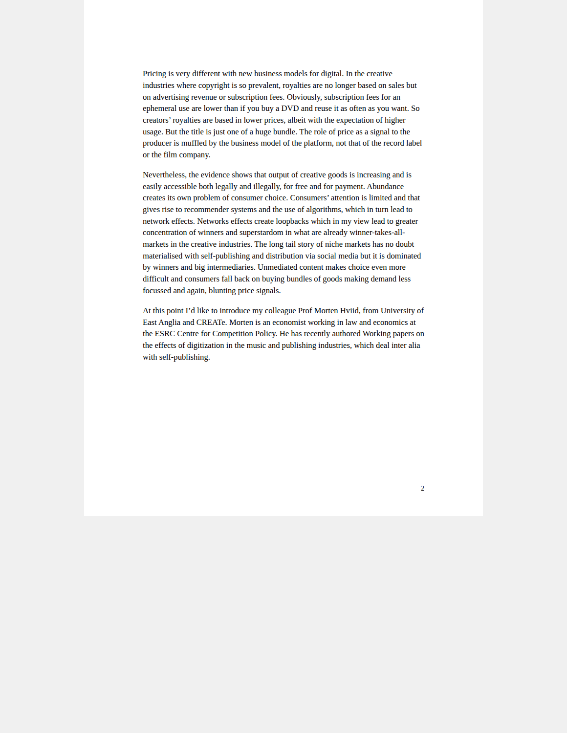Pricing is very different with new business models for digital. In the creative industries where copyright is so prevalent, royalties are no longer based on sales but on advertising revenue or subscription fees. Obviously, subscription fees for an ephemeral use are lower than if you buy a DVD and reuse it as often as you want. So creators’ royalties are based in lower prices, albeit with the expectation of higher usage. But the title is just one of a huge bundle. The role of price as a signal to the producer is muffled by the business model of the platform, not that of the record label or the film company.
Nevertheless, the evidence shows that output of creative goods is increasing and is easily accessible both legally and illegally, for free and for payment. Abundance creates its own problem of consumer choice. Consumers’ attention is limited and that gives rise to recommender systems and the use of algorithms, which in turn lead to network effects. Networks effects create loopbacks which in my view lead to greater concentration of winners and superstardom in what are already winner-takes-all-markets in the creative industries. The long tail story of niche markets has no doubt materialised with self-publishing and distribution via social media but it is dominated by winners and big intermediaries. Unmediated content makes choice even more difficult and consumers fall back on buying bundles of goods making demand less focussed and again, blunting price signals.
At this point I’d like to introduce my colleague Prof Morten Hviid, from University of East Anglia and CREATe. Morten is an economist working in law and economics at the ESRC Centre for Competition Policy. He has recently authored Working papers on the effects of digitization in the music and publishing industries, which deal inter alia with self-publishing.
2